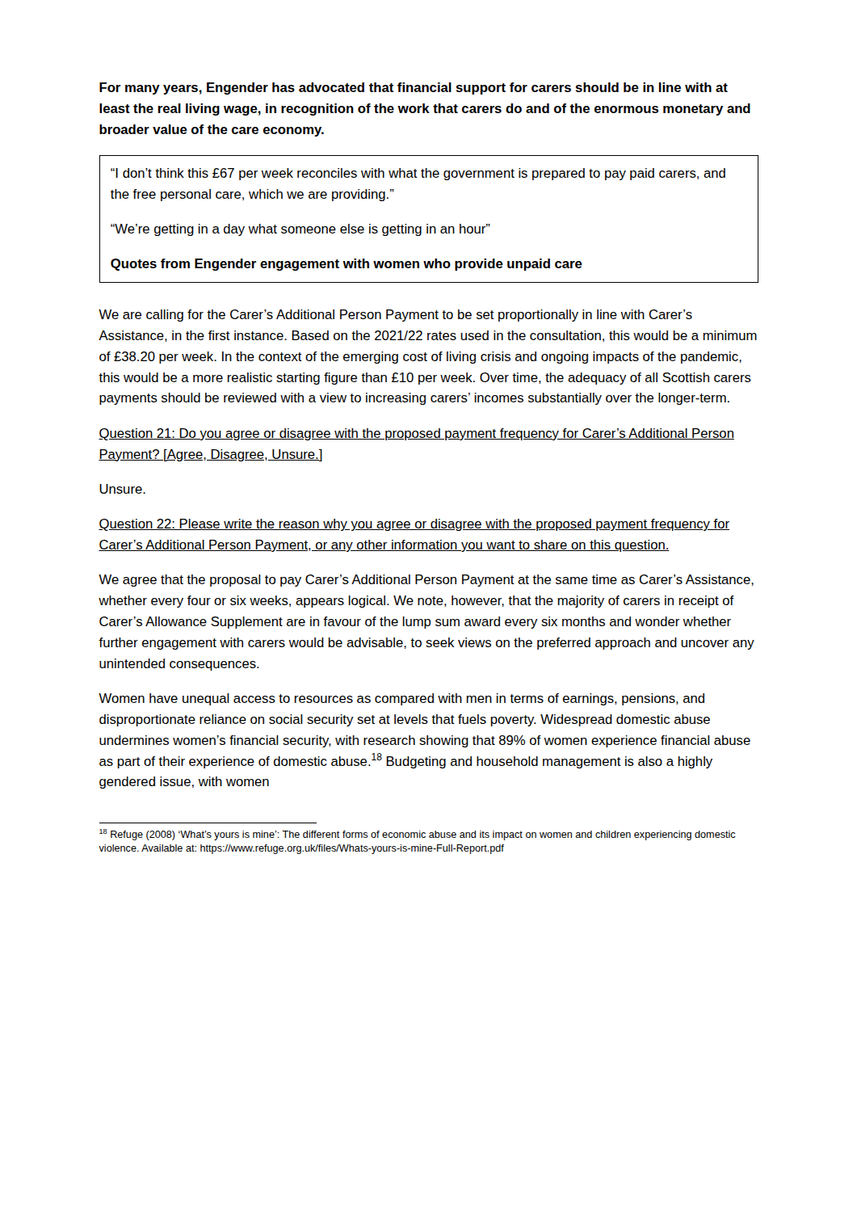For many years, Engender has advocated that financial support for carers should be in line with at least the real living wage, in recognition of the work that carers do and of the enormous monetary and broader value of the care economy.
“I don’t think this £67 per week reconciles with what the government is prepared to pay paid carers, and the free personal care, which we are providing.”
“We’re getting in a day what someone else is getting in an hour”
Quotes from Engender engagement with women who provide unpaid care
We are calling for the Carer’s Additional Person Payment to be set proportionally in line with Carer’s Assistance, in the first instance. Based on the 2021/22 rates used in the consultation, this would be a minimum of £38.20 per week. In the context of the emerging cost of living crisis and ongoing impacts of the pandemic, this would be a more realistic starting figure than £10 per week. Over time, the adequacy of all Scottish carers payments should be reviewed with a view to increasing carers’ incomes substantially over the longer-term.
Question 21: Do you agree or disagree with the proposed payment frequency for Carer’s Additional Person Payment? [Agree, Disagree, Unsure.]
Unsure.
Question 22: Please write the reason why you agree or disagree with the proposed payment frequency for Carer’s Additional Person Payment, or any other information you want to share on this question.
We agree that the proposal to pay Carer’s Additional Person Payment at the same time as Carer’s Assistance, whether every four or six weeks, appears logical. We note, however, that the majority of carers in receipt of Carer’s Allowance Supplement are in favour of the lump sum award every six months and wonder whether further engagement with carers would be advisable, to seek views on the preferred approach and uncover any unintended consequences.
Women have unequal access to resources as compared with men in terms of earnings, pensions, and disproportionate reliance on social security set at levels that fuels poverty. Widespread domestic abuse undermines women’s financial security, with research showing that 89% of women experience financial abuse as part of their experience of domestic abuse.18 Budgeting and household management is also a highly gendered issue, with women
18 Refuge (2008) ‘What’s yours is mine’: The different forms of economic abuse and its impact on women and children experiencing domestic violence. Available at: https://www.refuge.org.uk/files/Whats-yours-is-mine-Full-Report.pdf